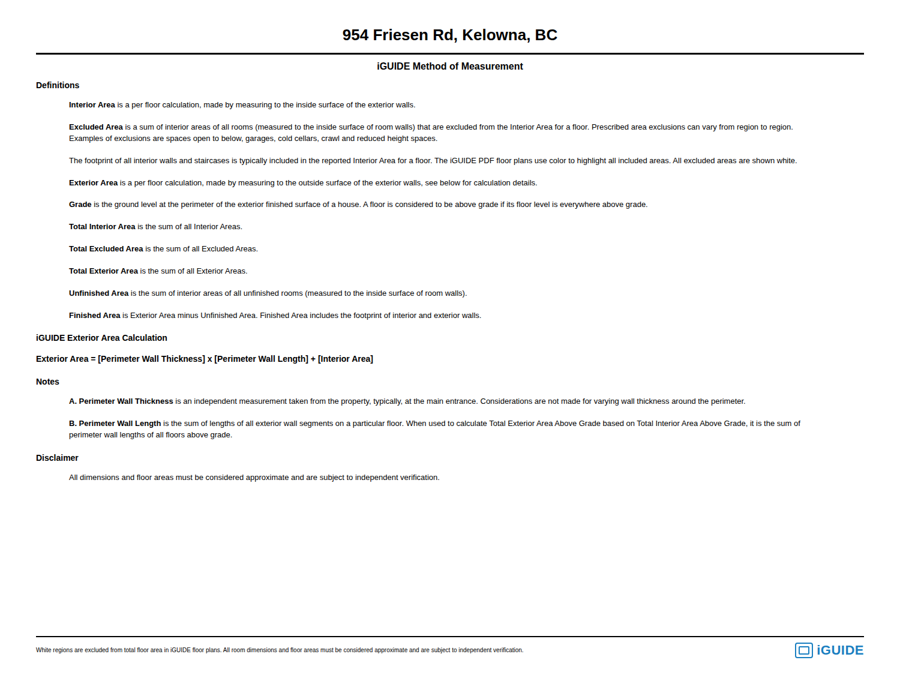954 Friesen Rd, Kelowna, BC
iGUIDE Method of Measurement
Definitions
Interior Area is a per floor calculation, made by measuring to the inside surface of the exterior walls.
Excluded Area is a sum of interior areas of all rooms (measured to the inside surface of room walls) that are excluded from the Interior Area for a floor. Prescribed area exclusions can vary from region to region. Examples of exclusions are spaces open to below, garages, cold cellars, crawl and reduced height spaces.
The footprint of all interior walls and staircases is typically included in the reported Interior Area for a floor. The iGUIDE PDF floor plans use color to highlight all included areas. All excluded areas are shown white.
Exterior Area is a per floor calculation, made by measuring to the outside surface of the exterior walls, see below for calculation details.
Grade is the ground level at the perimeter of the exterior finished surface of a house. A floor is considered to be above grade if its floor level is everywhere above grade.
Total Interior Area is the sum of all Interior Areas.
Total Excluded Area is the sum of all Excluded Areas.
Total Exterior Area is the sum of all Exterior Areas.
Unfinished Area is the sum of interior areas of all unfinished rooms (measured to the inside surface of room walls).
Finished Area is Exterior Area minus Unfinished Area. Finished Area includes the footprint of interior and exterior walls.
iGUIDE Exterior Area Calculation
Exterior Area = [Perimeter Wall Thickness] x [Perimeter Wall Length] + [Interior Area]
Notes
A. Perimeter Wall Thickness is an independent measurement taken from the property, typically, at the main entrance. Considerations are not made for varying wall thickness around the perimeter.
B. Perimeter Wall Length is the sum of lengths of all exterior wall segments on a particular floor. When used to calculate Total Exterior Area Above Grade based on Total Interior Area Above Grade, it is the sum of perimeter wall lengths of all floors above grade.
Disclaimer
All dimensions and floor areas must be considered approximate and are subject to independent verification.
White regions are excluded from total floor area in iGUIDE floor plans. All room dimensions and floor areas must be considered approximate and are subject to independent verification.
iGUIDE